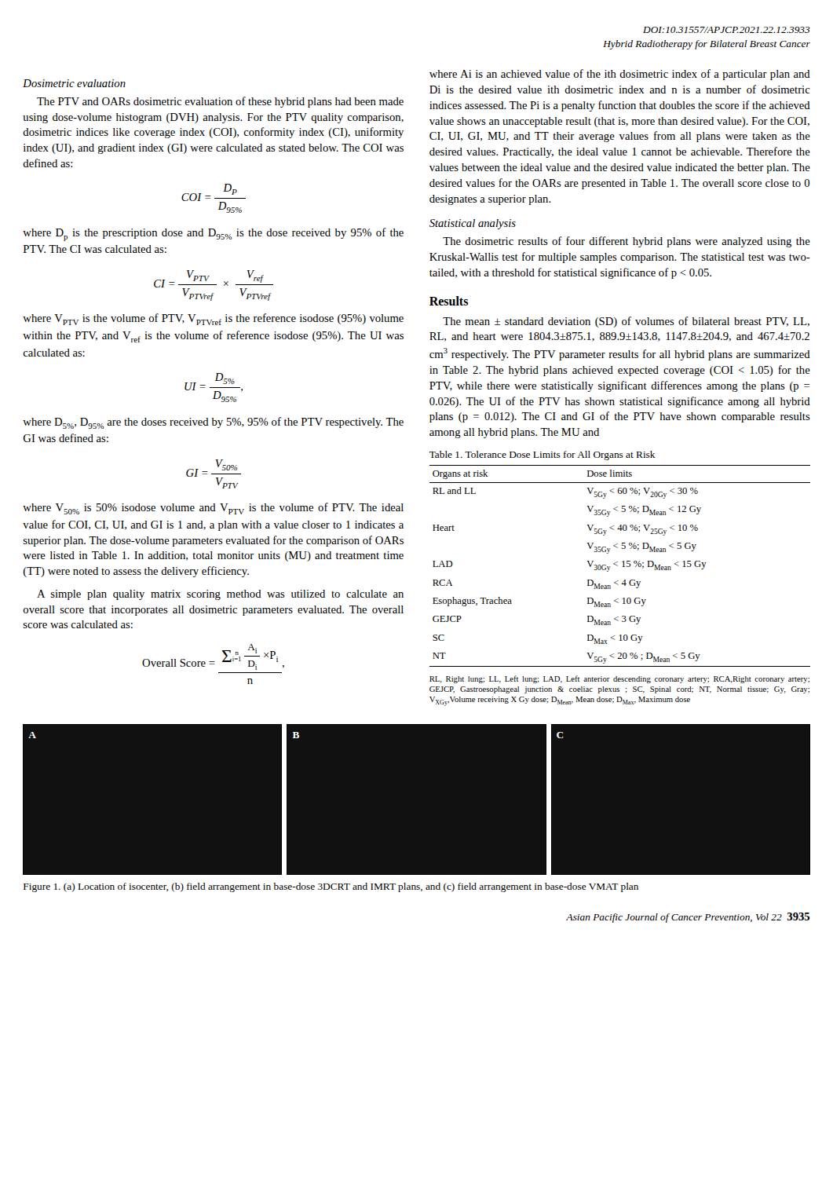DOI:10.31557/APJCP.2021.22.12.3933
Hybrid Radiotherapy for Bilateral Breast Cancer
Dosimetric evaluation
The PTV and OARs dosimetric evaluation of these hybrid plans had been made using dose-volume histogram (DVH) analysis. For the PTV quality comparison, dosimetric indices like coverage index (COI), conformity index (CI), uniformity index (UI), and gradient index (GI) were calculated as stated below. The COI was defined as:
COI = DP D95%
where Dp is the prescription dose and D95% is the dose received by 95% of the PTV. The CI was calculated as:
CI = VPTV VPTVref × Vref VPTVref
where VPTV is the volume of PTV, VPTVref is the reference isodose (95%) volume within the PTV, and Vref is the volume of reference isodose (95%). The UI was calculated as:
UI = D5% D95%,
where D5%, D95% are the doses received by 5%, 95% of the PTV respectively. The GI was defined as:
GI = V50% VPTV
where V50% is 50% isodose volume and VPTV is the volume of PTV. The ideal value for COI, CI, UI, and GI is 1 and, a plan with a value closer to 1 indicates a superior plan. The dose-volume parameters evaluated for the comparison of OARs were listed in Table 1. In addition, total monitor units (MU) and treatment time (TT) were noted to assess the delivery efficiency.
A simple plan quality matrix scoring method was utilized to calculate an overall score that incorporates all dosimetric parameters evaluated. The overall score was calculated as:
Overall Score = Σni=1 Ai Di ×Pi n ,
where Ai is an achieved value of the ith dosimetric index of a particular plan and Di is the desired value ith dosimetric index and n is a number of dosimetric indices assessed. The Pi is a penalty function that doubles the score if the achieved value shows an unacceptable result (that is, more than desired value). For the COI, CI, UI, GI, MU, and TT their average values from all plans were taken as the desired values. Practically, the ideal value 1 cannot be achievable. Therefore the values between the ideal value and the desired value indicated the better plan. The desired values for the OARs are presented in Table 1. The overall score close to 0 designates a superior plan.
Statistical analysis
The dosimetric results of four different hybrid plans were analyzed using the Kruskal-Wallis test for multiple samples comparison. The statistical test was two-tailed, with a threshold for statistical significance of p < 0.05.
Results
The mean ± standard deviation (SD) of volumes of bilateral breast PTV, LL, RL, and heart were 1804.3±875.1, 889.9±143.8, 1147.8±204.9, and 467.4±70.2 cm3 respectively. The PTV parameter results for all hybrid plans are summarized in Table 2. The hybrid plans achieved expected coverage (COI < 1.05) for the PTV, while there were statistically significant differences among the plans (p = 0.026). The UI of the PTV has shown statistical significance among all hybrid plans (p = 0.012). The CI and GI of the PTV have shown comparable results among all hybrid plans. The MU and
Table 1. Tolerance Dose Limits for All Organs at Risk
| Organs at risk | Dose limits |
| --- | --- |
| RL and LL | V 5Gy < 60 %; V 20Gy < 30 % |
| | V 35Gy < 5 %; D Mean < 12 Gy |
| Heart | V 5Gy < 40 %; V 25Gy < 10 % |
| | V 35Gy < 5 %; D Mean < 5 Gy |
| LAD | V 30Gy < 15 %; D Mean < 15 Gy |
| RCA | D Mean < 4 Gy |
| Esophagus, Trachea | D Mean < 10 Gy |
| GEJCP | D Mean < 3 Gy |
| SC | D Max < 10 Gy |
| NT | V 5Gy < 20 % ; D Mean < 5 Gy |
RL, Right lung; LL, Left lung; LAD, Left anterior descending coronary artery; RCA,Right coronary artery; GEJCP, Gastroesophageal junction & coeliac plexus ; SC, Spinal cord; NT, Normal tissue; Gy, Gray; VXGy,Volume receiving X Gy dose; DMean, Mean dose; DMax, Maximum dose
A
B
C
Figure 1. (a) Location of isocenter, (b) field arrangement in base-dose 3DCRT and IMRT plans, and (c) field arrangement in base-dose VMAT plan
Asian Pacific Journal of Cancer Prevention, Vol 22 3935